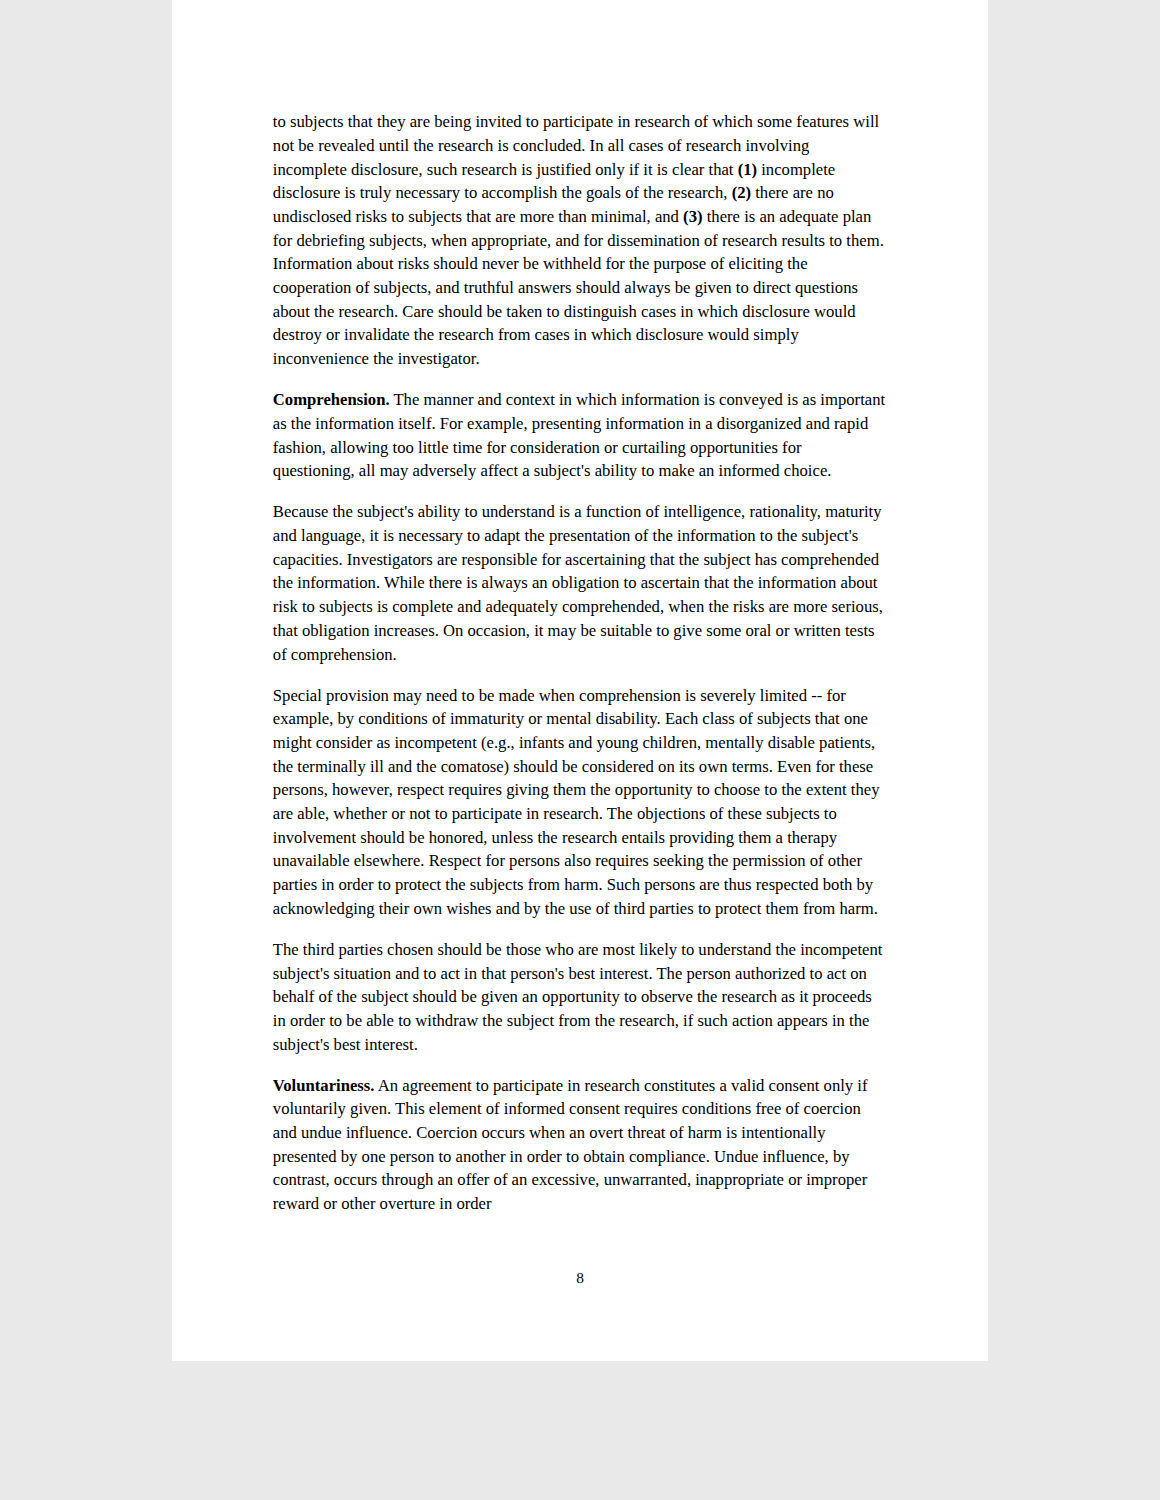to subjects that they are being invited to participate in research of which some features will not be revealed until the research is concluded. In all cases of research involving incomplete disclosure, such research is justified only if it is clear that (1) incomplete disclosure is truly necessary to accomplish the goals of the research, (2) there are no undisclosed risks to subjects that are more than minimal, and (3) there is an adequate plan for debriefing subjects, when appropriate, and for dissemination of research results to them. Information about risks should never be withheld for the purpose of eliciting the cooperation of subjects, and truthful answers should always be given to direct questions about the research. Care should be taken to distinguish cases in which disclosure would destroy or invalidate the research from cases in which disclosure would simply inconvenience the investigator.
Comprehension. The manner and context in which information is conveyed is as important as the information itself. For example, presenting information in a disorganized and rapid fashion, allowing too little time for consideration or curtailing opportunities for questioning, all may adversely affect a subject's ability to make an informed choice.
Because the subject's ability to understand is a function of intelligence, rationality, maturity and language, it is necessary to adapt the presentation of the information to the subject's capacities. Investigators are responsible for ascertaining that the subject has comprehended the information. While there is always an obligation to ascertain that the information about risk to subjects is complete and adequately comprehended, when the risks are more serious, that obligation increases. On occasion, it may be suitable to give some oral or written tests of comprehension.
Special provision may need to be made when comprehension is severely limited -- for example, by conditions of immaturity or mental disability. Each class of subjects that one might consider as incompetent (e.g., infants and young children, mentally disable patients, the terminally ill and the comatose) should be considered on its own terms. Even for these persons, however, respect requires giving them the opportunity to choose to the extent they are able, whether or not to participate in research. The objections of these subjects to involvement should be honored, unless the research entails providing them a therapy unavailable elsewhere. Respect for persons also requires seeking the permission of other parties in order to protect the subjects from harm. Such persons are thus respected both by acknowledging their own wishes and by the use of third parties to protect them from harm.
The third parties chosen should be those who are most likely to understand the incompetent subject's situation and to act in that person's best interest. The person authorized to act on behalf of the subject should be given an opportunity to observe the research as it proceeds in order to be able to withdraw the subject from the research, if such action appears in the subject's best interest.
Voluntariness. An agreement to participate in research constitutes a valid consent only if voluntarily given. This element of informed consent requires conditions free of coercion and undue influence. Coercion occurs when an overt threat of harm is intentionally presented by one person to another in order to obtain compliance. Undue influence, by contrast, occurs through an offer of an excessive, unwarranted, inappropriate or improper reward or other overture in order
8